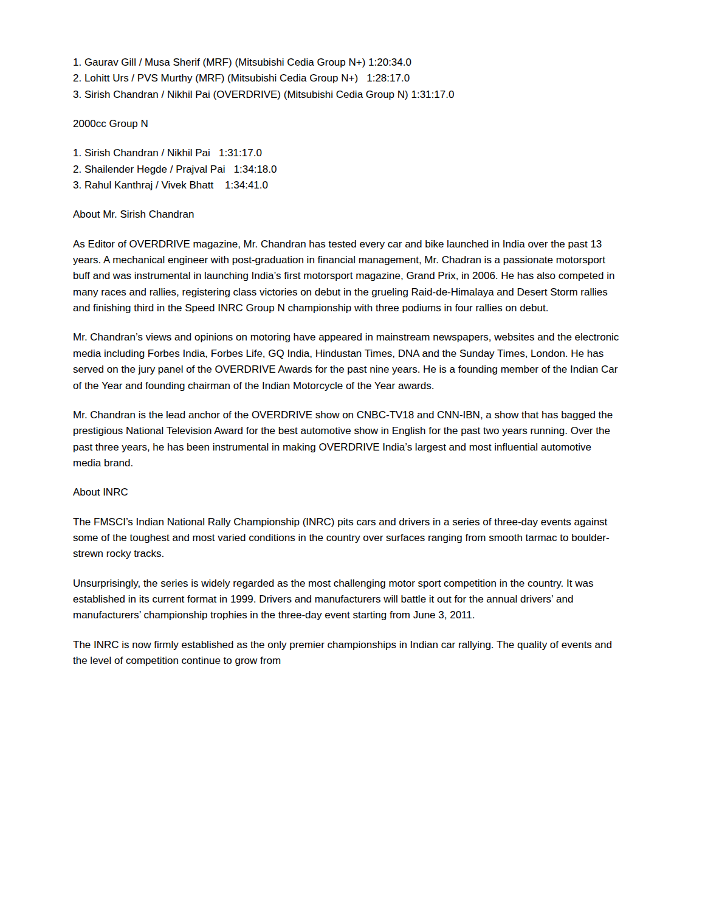1. Gaurav Gill / Musa Sherif (MRF) (Mitsubishi Cedia Group N+) 1:20:34.0
2. Lohitt Urs / PVS Murthy (MRF) (Mitsubishi Cedia Group N+) 1:28:17.0
3. Sirish Chandran / Nikhil Pai (OVERDRIVE) (Mitsubishi Cedia Group N) 1:31:17.0
2000cc Group N
1. Sirish Chandran / Nikhil Pai 1:31:17.0
2. Shailender Hegde / Prajval Pai 1:34:18.0
3. Rahul Kanthraj / Vivek Bhatt 1:34:41.0
About Mr. Sirish Chandran
As Editor of OVERDRIVE magazine, Mr. Chandran has tested every car and bike launched in India over the past 13 years. A mechanical engineer with post-graduation in financial management, Mr. Chadran is a passionate motorsport buff and was instrumental in launching India’s first motorsport magazine, Grand Prix, in 2006. He has also competed in many races and rallies, registering class victories on debut in the grueling Raid-de-Himalaya and Desert Storm rallies and finishing third in the Speed INRC Group N championship with three podiums in four rallies on debut.
Mr. Chandran’s views and opinions on motoring have appeared in mainstream newspapers, websites and the electronic media including Forbes India, Forbes Life, GQ India, Hindustan Times, DNA and the Sunday Times, London. He has served on the jury panel of the OVERDRIVE Awards for the past nine years. He is a founding member of the Indian Car of the Year and founding chairman of the Indian Motorcycle of the Year awards.
Mr. Chandran is the lead anchor of the OVERDRIVE show on CNBC-TV18 and CNN-IBN, a show that has bagged the prestigious National Television Award for the best automotive show in English for the past two years running. Over the past three years, he has been instrumental in making OVERDRIVE India’s largest and most influential automotive media brand.
About INRC
The FMSCI’s Indian National Rally Championship (INRC) pits cars and drivers in a series of three-day events against some of the toughest and most varied conditions in the country over surfaces ranging from smooth tarmac to boulder-strewn rocky tracks.
Unsurprisingly, the series is widely regarded as the most challenging motor sport competition in the country. It was established in its current format in 1999. Drivers and manufacturers will battle it out for the annual drivers’ and manufacturers’ championship trophies in the three-day event starting from June 3, 2011.
The INRC is now firmly established as the only premier championships in Indian car rallying. The quality of events and the level of competition continue to grow from